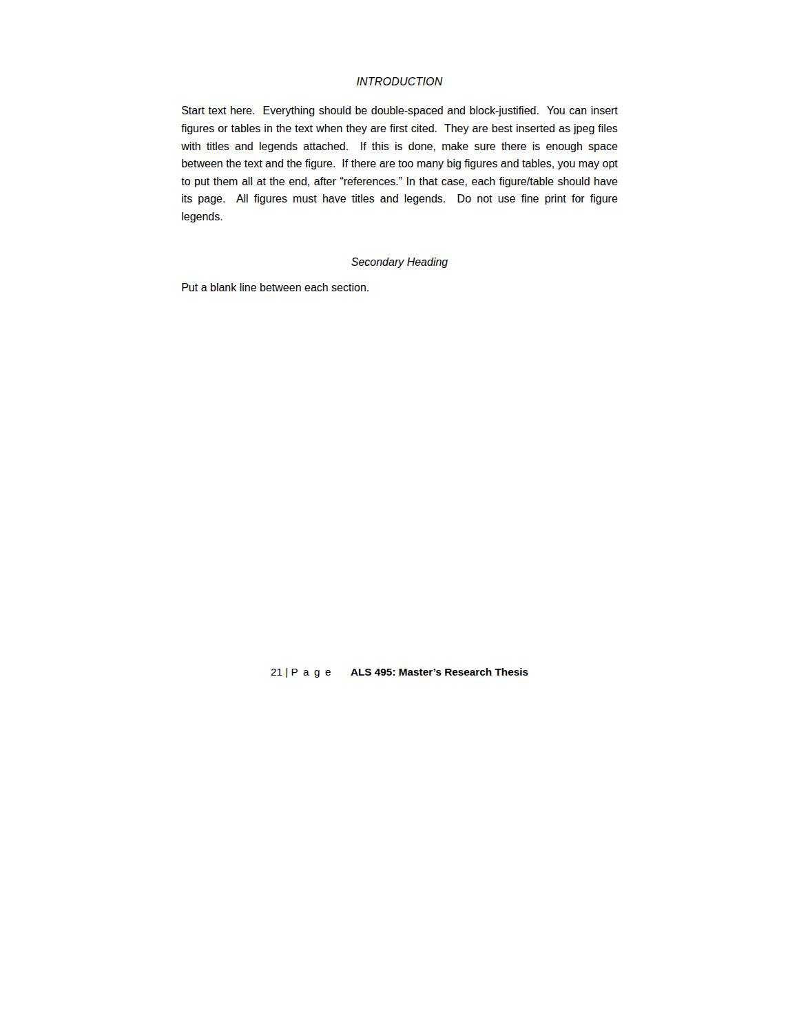INTRODUCTION
Start text here. Everything should be double-spaced and block-justified. You can insert figures or tables in the text when they are first cited. They are best inserted as jpeg files with titles and legends attached. If this is done, make sure there is enough space between the text and the figure. If there are too many big figures and tables, you may opt to put them all at the end, after “references.” In that case, each figure/table should have its page. All figures must have titles and legends. Do not use fine print for figure legends.
Secondary Heading
Put a blank line between each section.
21 | P a g e ALS 495: Master’s Research Thesis